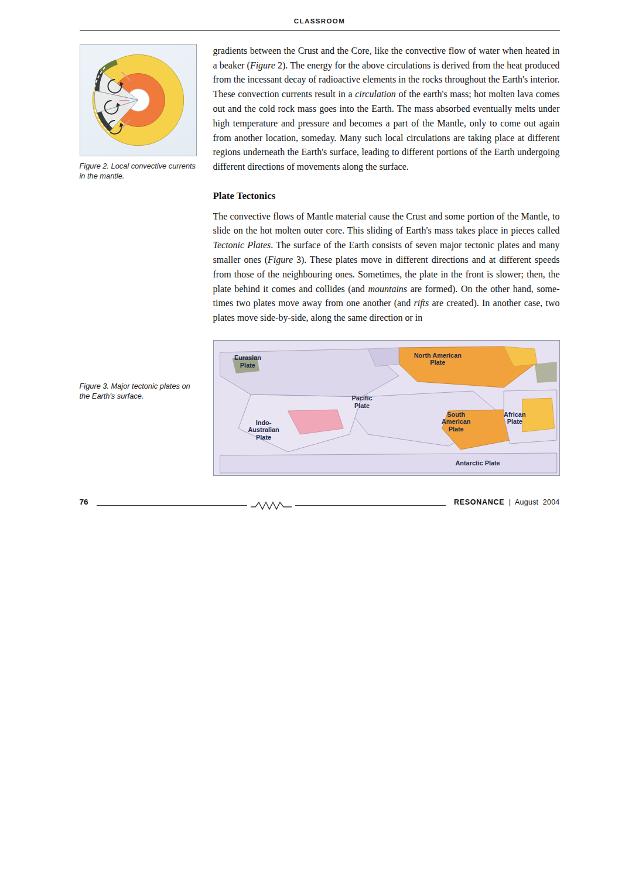CLASSROOM
Figure 2. Local convective currents in the mantle.
gradients between the Crust and the Core, like the convective flow of water when heated in a beaker (Figure 2). The energy for the above circulations is derived from the heat produced from the incessant decay of radioactive elements in the rocks throughout the Earth's interior. These convection currents result in a circulation of the earth's mass; hot molten lava comes out and the cold rock mass goes into the Earth. The mass absorbed eventually melts under high temperature and pressure and becomes a part of the Mantle, only to come out again from another location, someday. Many such local circulations are taking place at different regions underneath the Earth's surface, leading to different portions of the Earth undergoing different directions of movements along the surface.
Plate Tectonics
The convective flows of Mantle material cause the Crust and some portion of the Mantle, to slide on the hot molten outer core. This sliding of Earth's mass takes place in pieces called Tectonic Plates. The surface of the Earth consists of seven major tectonic plates and many smaller ones (Figure 3). These plates move in different directions and at different speeds from those of the neighbouring ones. Sometimes, the plate in the front is slower; then, the plate behind it comes and collides (and mountains are formed). On the other hand, sometimes two plates move away from one another (and rifts are created). In another case, two plates move side-by-side, along the same direction or in
Figure 3. Major tectonic plates on the Earth's surface.
Eurasian
Plate
North American
Plate
Pacific
Plate
Indo-
Australian
Plate
South
American
Plate
African
Plate
Antarctic Plate
76 RESONANCE | August 2004